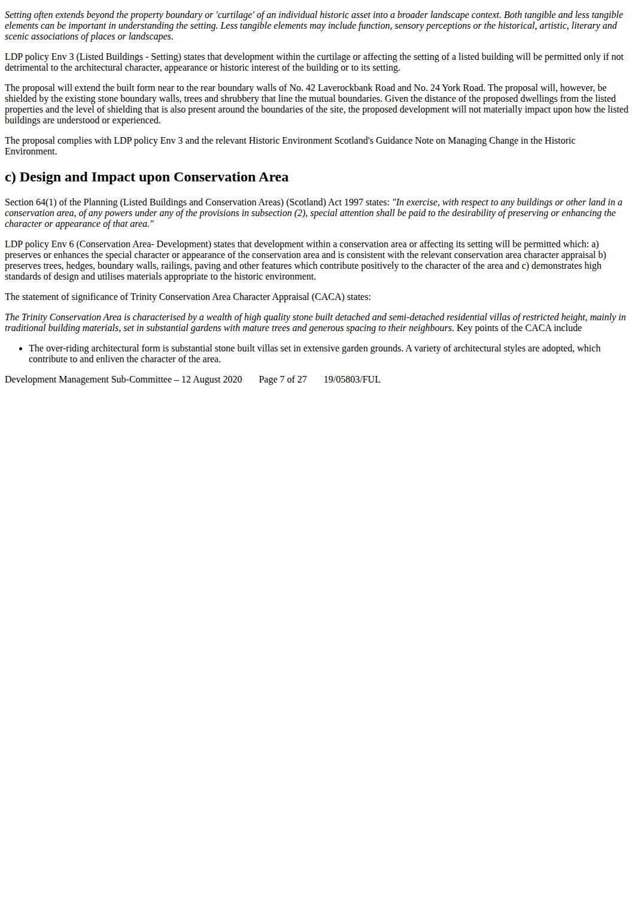Setting often extends beyond the property boundary or 'curtilage' of an individual historic asset into a broader landscape context. Both tangible and less tangible elements can be important in understanding the setting. Less tangible elements may include function, sensory perceptions or the historical, artistic, literary and scenic associations of places or landscapes.
LDP policy Env 3 (Listed Buildings - Setting) states that development within the curtilage or affecting the setting of a listed building will be permitted only if not detrimental to the architectural character, appearance or historic interest of the building or to its setting.
The proposal will extend the built form near to the rear boundary walls of No. 42 Laverockbank Road and No. 24 York Road. The proposal will, however, be shielded by the existing stone boundary walls, trees and shrubbery that line the mutual boundaries. Given the distance of the proposed dwellings from the listed properties and the level of shielding that is also present around the boundaries of the site, the proposed development will not materially impact upon how the listed buildings are understood or experienced.
The proposal complies with LDP policy Env 3 and the relevant Historic Environment Scotland's Guidance Note on Managing Change in the Historic Environment.
c) Design and Impact upon Conservation Area
Section 64(1) of the Planning (Listed Buildings and Conservation Areas) (Scotland) Act 1997 states: "In exercise, with respect to any buildings or other land in a conservation area, of any powers under any of the provisions in subsection (2), special attention shall be paid to the desirability of preserving or enhancing the character or appearance of that area."
LDP policy Env 6 (Conservation Area- Development) states that development within a conservation area or affecting its setting will be permitted which: a) preserves or enhances the special character or appearance of the conservation area and is consistent with the relevant conservation area character appraisal b) preserves trees, hedges, boundary walls, railings, paving and other features which contribute positively to the character of the area and c) demonstrates high standards of design and utilises materials appropriate to the historic environment.
The statement of significance of Trinity Conservation Area Character Appraisal (CACA) states:
The Trinity Conservation Area is characterised by a wealth of high quality stone built detached and semi-detached residential villas of restricted height, mainly in traditional building materials, set in substantial gardens with mature trees and generous spacing to their neighbours. Key points of the CACA include
The over-riding architectural form is substantial stone built villas set in extensive garden grounds. A variety of architectural styles are adopted, which contribute to and enliven the character of the area.
Development Management Sub-Committee – 12 August 2020 Page 7 of 27 19/05803/FUL